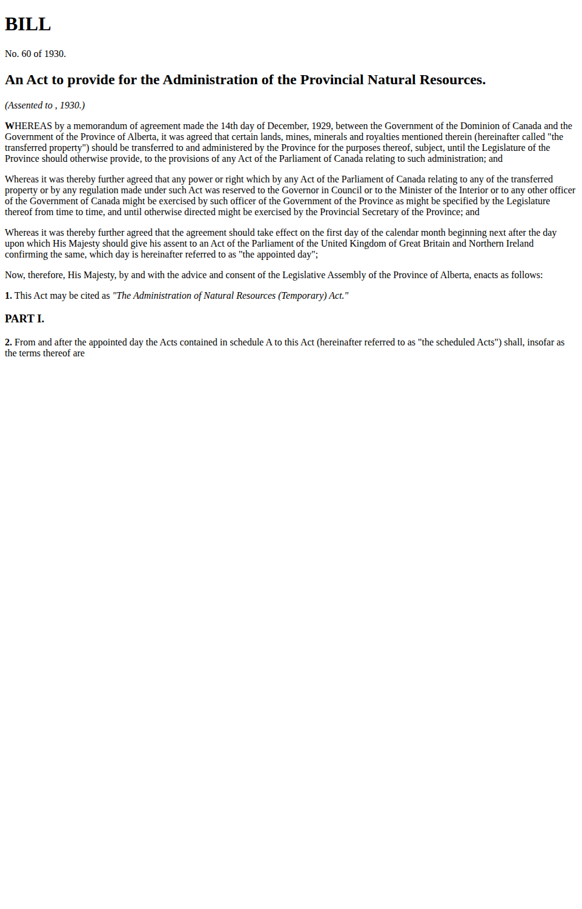BILL
No. 60 of 1930.
An Act to provide for the Administration of the Provincial Natural Resources.
(Assented to , 1930.)
WHEREAS by a memorandum of agreement made the 14th day of December, 1929, between the Government of the Dominion of Canada and the Government of the Province of Alberta, it was agreed that certain lands, mines, minerals and royalties mentioned therein (hereinafter called "the transferred property") should be transferred to and administered by the Province for the purposes thereof, subject, until the Legislature of the Province should otherwise provide, to the provisions of any Act of the Parliament of Canada relating to such administration; and
Whereas it was thereby further agreed that any power or right which by any Act of the Parliament of Canada relating to any of the transferred property or by any regulation made under such Act was reserved to the Governor in Council or to the Minister of the Interior or to any other officer of the Government of Canada might be exercised by such officer of the Government of the Province as might be specified by the Legislature thereof from time to time, and until otherwise directed might be exercised by the Provincial Secretary of the Province; and
Whereas it was thereby further agreed that the agreement should take effect on the first day of the calendar month beginning next after the day upon which His Majesty should give his assent to an Act of the Parliament of the United Kingdom of Great Britain and Northern Ireland confirming the same, which day is hereinafter referred to as "the appointed day";
Now, therefore, His Majesty, by and with the advice and consent of the Legislative Assembly of the Province of Alberta, enacts as follows:
1. This Act may be cited as "The Administration of Natural Resources (Temporary) Act."
PART I.
2. From and after the appointed day the Acts contained in schedule A to this Act (hereinafter referred to as "the scheduled Acts") shall, insofar as the terms thereof are